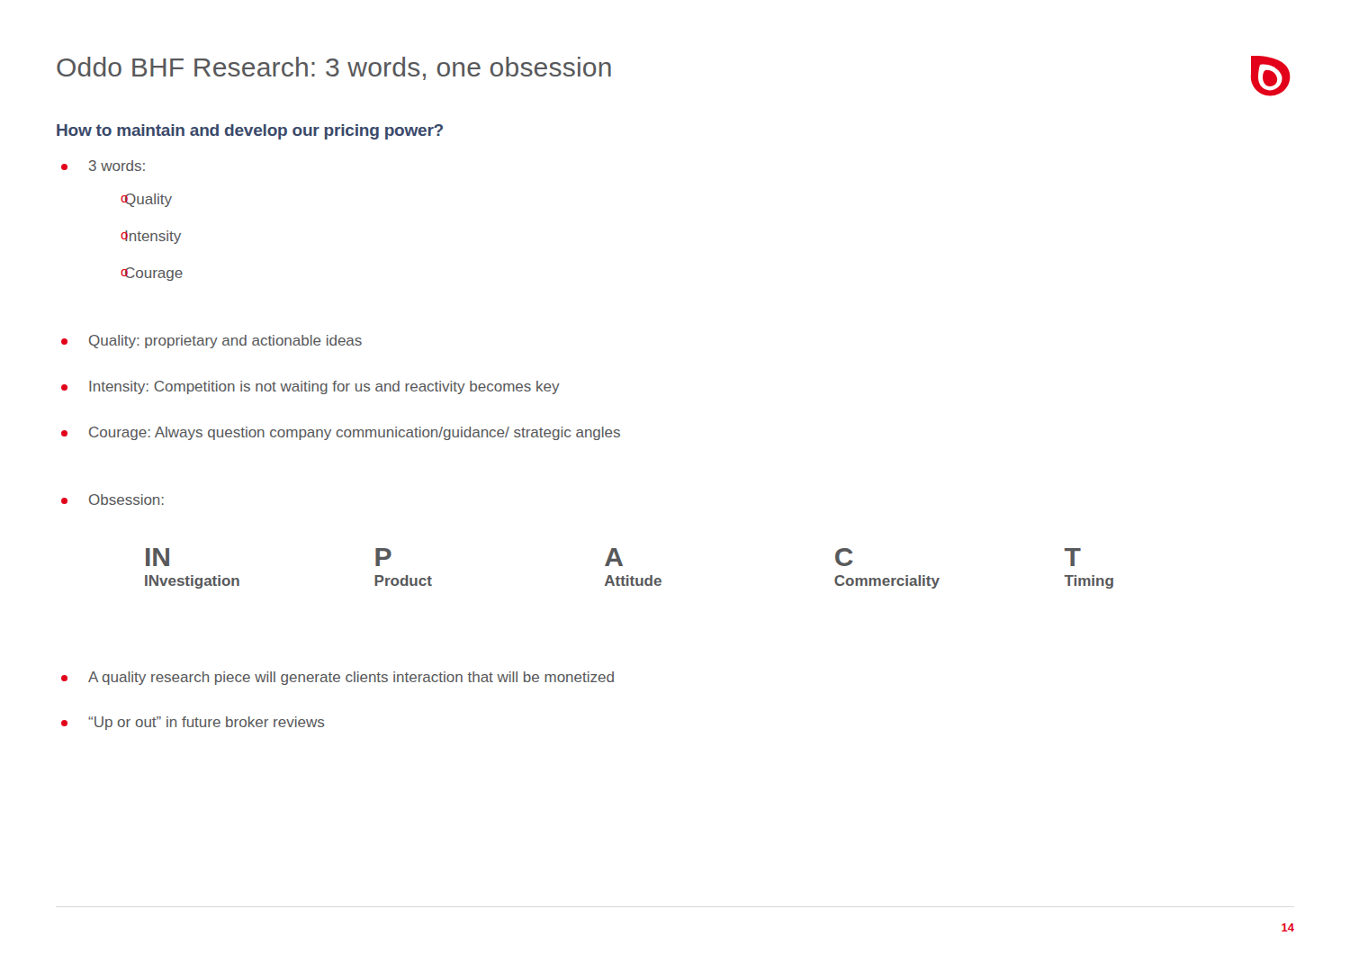Oddo BHF Research: 3 words, one obsession
How to maintain and develop our pricing power?
3 words:
Quality
Intensity
Courage
Quality: proprietary and actionable ideas
Intensity: Competition is not waiting for us and reactivity becomes key
Courage: Always question company communication/guidance/ strategic angles
Obsession:
| IN | P | A | C | T |
| INvestigation | Product | Attitude | Commerciality | Timing |
A quality research piece will generate clients interaction that will be monetized
“Up or out” in future broker reviews
14